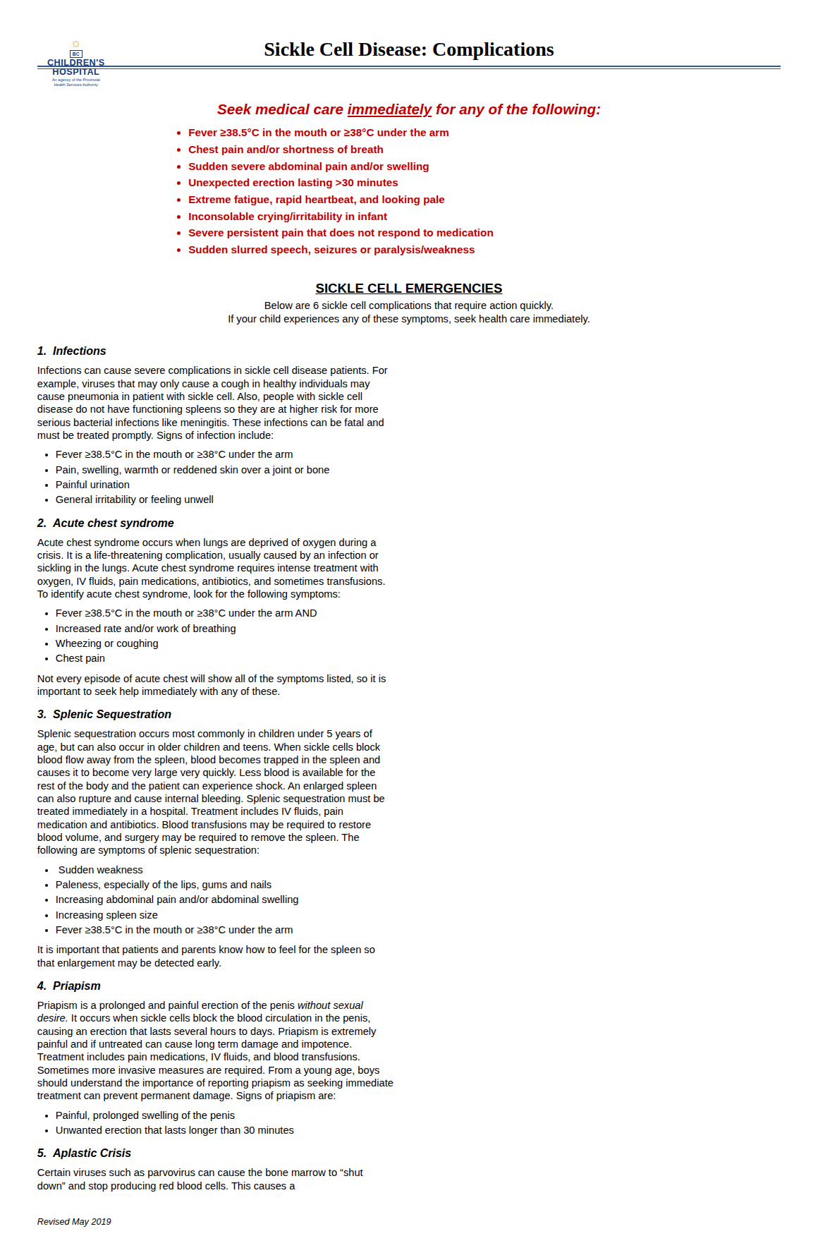☼
BC
CHILDREN'S
HOSPITAL
An agency of the Provincial
Health Services Authority
Sickle Cell Disease: Complications
Seek medical care immediately for any of the following:
Fever ≥38.5°C in the mouth or ≥38°C under the arm
Chest pain and/or shortness of breath
Sudden severe abdominal pain and/or swelling
Unexpected erection lasting >30 minutes
Extreme fatigue, rapid heartbeat, and looking pale
Inconsolable crying/irritability in infant
Severe persistent pain that does not respond to medication
Sudden slurred speech, seizures or paralysis/weakness
SICKLE CELL EMERGENCIES
Below are 6 sickle cell complications that require action quickly.
If your child experiences any of these symptoms, seek health care immediately.
1. Infections
Infections can cause severe complications in sickle cell disease patients. For example, viruses that may only cause a cough in healthy individuals may cause pneumonia in patient with sickle cell. Also, people with sickle cell disease do not have functioning spleens so they are at higher risk for more serious bacterial infections like meningitis. These infections can be fatal and must be treated promptly. Signs of infection include:
Fever ≥38.5°C in the mouth or ≥38°C under the arm
Pain, swelling, warmth or reddened skin over a joint or bone
Painful urination
General irritability or feeling unwell
2. Acute chest syndrome
Acute chest syndrome occurs when lungs are deprived of oxygen during a crisis. It is a life-threatening complication, usually caused by an infection or sickling in the lungs. Acute chest syndrome requires intense treatment with oxygen, IV fluids, pain medications, antibiotics, and sometimes transfusions. To identify acute chest syndrome, look for the following symptoms:
Fever ≥38.5°C in the mouth or ≥38°C under the arm AND
Increased rate and/or work of breathing
Wheezing or coughing
Chest pain
Not every episode of acute chest will show all of the symptoms listed, so it is important to seek help immediately with any of these.
3. Splenic Sequestration
Splenic sequestration occurs most commonly in children under 5 years of age, but can also occur in older children and teens. When sickle cells block blood flow away from the spleen, blood becomes trapped in the spleen and causes it to become very large very quickly. Less blood is available for the rest of the body and the patient can experience shock. An enlarged spleen can also rupture and cause internal bleeding. Splenic sequestration must be treated immediately in a hospital. Treatment includes IV fluids, pain medication and antibiotics. Blood transfusions may be required to restore blood volume, and surgery may be required to remove the spleen. The following are symptoms of splenic sequestration:
Sudden weakness
Paleness, especially of the lips, gums and nails
Increasing abdominal pain and/or abdominal swelling
Increasing spleen size
Fever ≥38.5°C in the mouth or ≥38°C under the arm
It is important that patients and parents know how to feel for the spleen so that enlargement may be detected early.
4. Priapism
Priapism is a prolonged and painful erection of the penis without sexual desire. It occurs when sickle cells block the blood circulation in the penis, causing an erection that lasts several hours to days. Priapism is extremely painful and if untreated can cause long term damage and impotence. Treatment includes pain medications, IV fluids, and blood transfusions. Sometimes more invasive measures are required. From a young age, boys should understand the importance of reporting priapism as seeking immediate treatment can prevent permanent damage. Signs of priapism are:
Painful, prolonged swelling of the penis
Unwanted erection that lasts longer than 30 minutes
5. Aplastic Crisis
Certain viruses such as parvovirus can cause the bone marrow to “shut down” and stop producing red blood cells. This causes a
Revised May 2019